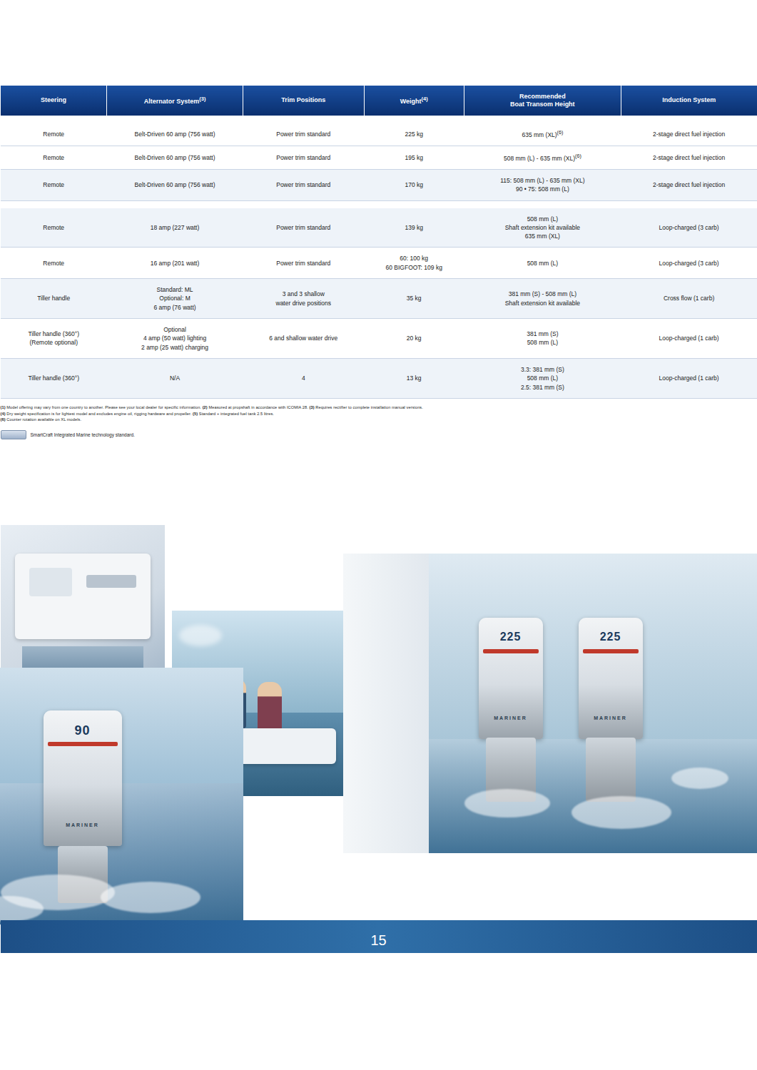| Steering | Alternator System (3) | Trim Positions | Weight (4) | Recommended Boat Transom Height | Induction System |
| --- | --- | --- | --- | --- | --- |
| Remote | Belt-Driven 60 amp (756 watt) | Power trim standard | 225 kg | 635 mm (XL) (6) | 2-stage direct fuel injection |
| Remote | Belt-Driven 60 amp (756 watt) | Power trim standard | 195 kg | 508 mm (L) - 635 mm (XL) (6) | 2-stage direct fuel injection |
| Remote | Belt-Driven 60 amp (756 watt) | Power trim standard | 170 kg | 115: 508 mm (L) - 635 mm (XL) 90 • 75: 508 mm (L) | 2-stage direct fuel injection |
| Remote | 18 amp (227 watt) | Power trim standard | 139 kg | 508 mm (L) Shaft extension kit available 635 mm (XL) | Loop-charged (3 carb) |
| Remote | 16 amp (201 watt) | Power trim standard | 60: 100 kg 60 BIGFOOT: 109 kg | 508 mm (L) | Loop-charged (3 carb) |
| Tiller handle | Standard: ML Optional: M 6 amp (76 watt) | 3 and 3 shallow water drive positions | 35 kg | 381 mm (S) - 508 mm (L) Shaft extension kit available | Cross flow (1 carb) |
| Tiller handle (360°) (Remote optional) | Optional 4 amp (50 watt) lighting 2 amp (25 watt) charging | 6 and shallow water drive | 20 kg | 381 mm (S) 508 mm (L) | Loop-charged (1 carb) |
| Tiller handle (360°) | N/A | 4 | 13 kg | 3.3: 381 mm (S) 508 mm (L) 2.5: 381 mm (S) | Loop-charged (1 carb) |
(1) Model offering may vary from one country to another. Please see your local dealer for specific information. (2) Measured at propshaft in accordance with ICOMIA 28. (3) Requires rectifier to complete installation manual versions.
(4) Dry weight specification is for lightest model and excludes engine oil, rigging hardware and propeller. (5) Standard + integrated fuel tank 2.5 litres.
(6) Counter rotation available on XL models.
SmartCraft Integrated Marine technology standard.
225
MARINER
225
MARINER
90
MARINER
15